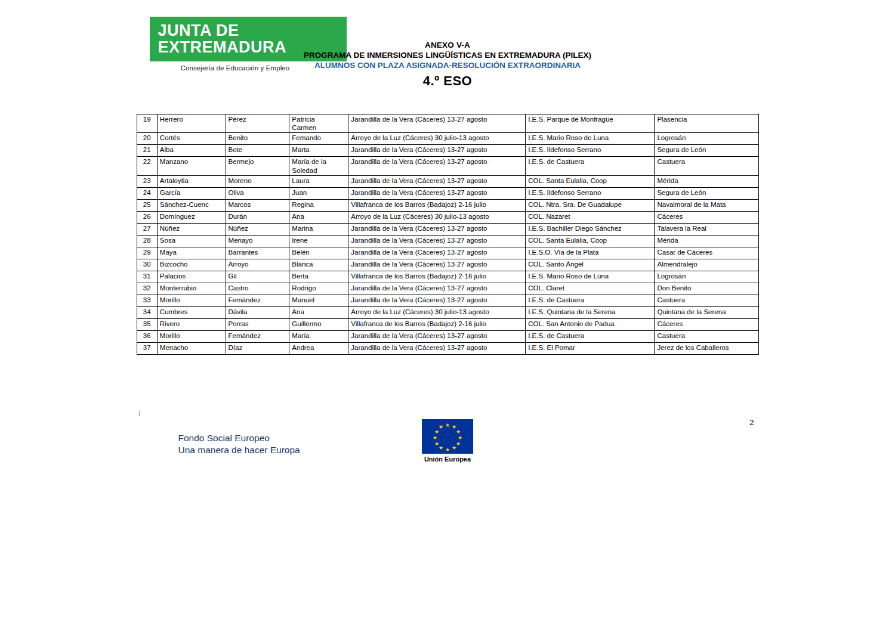JUNTA DE EXTREMADURA
Consejería de Educación y Empleo
ANEXO V-A
PROGRAMA DE INMERSIONES LINGÜÍSTICAS EN EXTREMADURA (PILEX)
ALUMNOS CON PLAZA ASIGNADA-RESOLUCIÓN EXTRAORDINARIA
4.º ESO
| 19 | Herrero | Pérez | Patricia Carmen | Jarandilla de la Vera (Cáceres) 13-27 agosto | I.E.S. Parque de Monfragüe | Plasencia |
| 20 | Cortés | Benito | Femando | Arroyo de la Luz (Cáceres) 30 julio-13 agosto | I.E.S. Mario Roso de Luna | Logrosán |
| 21 | Alba | Bote | Marta | Jarandilla de la Vera (Cáceres) 13-27 agosto | I.E.S. Ildefonso Serrano | Segura de León |
| 22 | Manzano | Bermejo | María de la Soledad | Jarandilla de la Vera (Cáceres) 13-27 agosto | I.E.S. de Castuera | Castuera |
| 23 | Artaloytia | Moreno | Laura | Jarandilla de la Vera (Cáceres) 13-27 agosto | COL. Santa Eulalia, Coop | Mérida |
| 24 | García | Oliva | Juan | Jarandilla de la Vera (Cáceres) 13-27 agosto | I.E.S. Ildefonso Serrano | Segura de León |
| 25 | Sánchez-Cuenc | Marcos | Regina | Villafranca de los Barros (Badajoz) 2-16 julio | COL. Ntra. Sra. De Guadalupe | Navalmoral de la Mata |
| 26 | Domínguez | Durán | Ana | Arroyo de la Luz (Cáceres) 30 julio-13 agosto | COL. Nazaret | Cáceres |
| 27 | Núñez | Núñez | Marina | Jarandilla de la Vera (Cáceres) 13-27 agosto | I.E.S. Bachiller Diego Sánchez | Talavera la Real |
| 28 | Sosa | Menayo | Irene | Jarandilla de la Vera (Cáceres) 13-27 agosto | COL. Santa Eulalia, Coop | Mérida |
| 29 | Maya | Barrantes | Belén | Jarandilla de la Vera (Cáceres) 13-27 agosto | I.E.S.O. Vía de la Plata | Casar de Cáceres |
| 30 | Bizcocho | Arroyo | Blanca | Jarandilla de la Vera (Cáceres) 13-27 agosto | COL. Santo Ángel | Almendralejo |
| 31 | Palacios | Gil | Berta | Villafranca de los Barros (Badajoz) 2-16 julio | I.E.S. Mario Roso de Luna | Logrosán |
| 32 | Monterrubio | Castro | Rodrigo | Jarandilla de la Vera (Cáceres) 13-27 agosto | COL. Claret | Don Benito |
| 33 | Morillo | Femández | Manuel | Jarandilla de la Vera (Cáceres) 13-27 agosto | I.E.S. de Castuera | Castuera |
| 34 | Cumbres | Dávila | Ana | Arroyo de la Luz (Cáceres) 30 julio-13 agosto | I.E.S. Quintana de la Serena | Quintana de la Serena |
| 35 | Rivero | Porras | Guillermo | Villafranca de los Barros (Badajoz) 2-16 julio | COL. San Antonio de Padua | Cáceres |
| 36 | Morillo | Femández | María | Jarandilla de la Vera (Cáceres) 13-27 agosto | I.E.S. de Castuera | Castuera |
| 37 | Menacho | Díaz | Andrea | Jarandilla de la Vera (Cáceres) 13-27 agosto | I.E.S. El Pomar | Jerez de los Caballeros |
|
Fondo Social Europeo
Una manera de hacer Europa
2
★ ★ ★ ★ ★ ★ ★ ★ ★ ★ ★ ★
Unión Europea